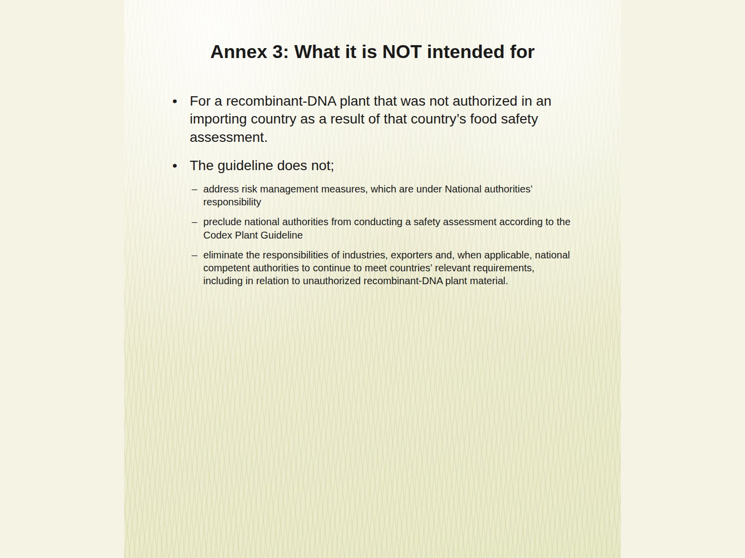Annex 3: What it is NOT intended for
For a recombinant-DNA plant that was not authorized in an importing country as a result of that country’s food safety assessment.
The guideline does not;
address risk management measures, which are under National authorities’ responsibility
preclude national authorities from conducting a safety assessment according to the Codex Plant Guideline
eliminate the responsibilities of industries, exporters and, when applicable, national competent authorities to continue to meet countries’ relevant requirements, including in relation to unauthorized recombinant-DNA plant material.